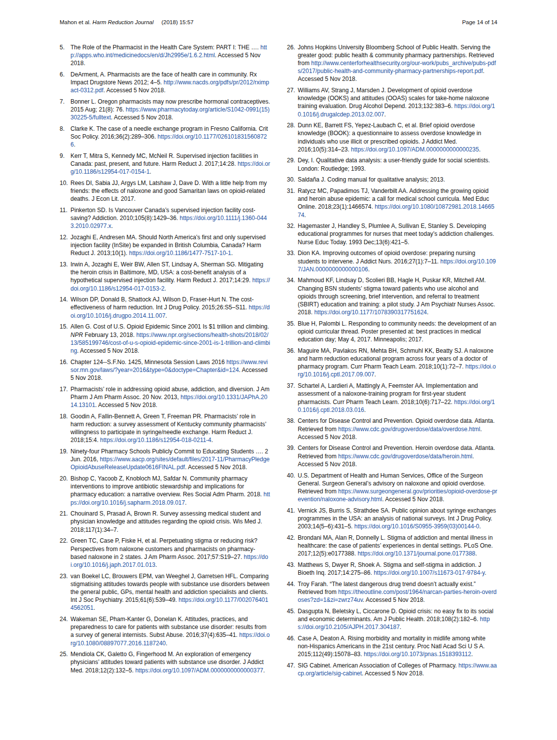Mahon et al. Harm Reduction Journal (2018) 15:57
Page 14 of 14
The Role of the Pharmacist in the Health Care System: PART I: THE …. http://apps.who.int/medicinedocs/en/d/Jh2995e/1.6.2.html. Accessed 5 Nov 2018.
DeArment, A. Pharmacists are the face of health care in community. Rx Impact Drugstore News 2012; 4–5. http://www.nacds.org/pdfs/pr/2012/rximpact-0312.pdf. Accessed 5 Nov 2018.
Bonner L. Oregon pharmacists may now prescribe hormonal contraceptives. 2015 Aug; 21(8): 76. https://www.pharmacytoday.org/article/S1042-0991(15)30225-5/fulltext. Accessed 5 Nov 2018.
Clarke K. The case of a needle exchange program in Fresno California. Crit Soc Policy. 2016;36(2):289–306. https://doi.org/10.1177/0261018315608726.
Kerr T, Mitra S, Kennedy MC, McNeil R. Supervised injection facilities in Canada: past, present, and future. Harm Reduct J. 2017;14:28. https://doi.org/10.1186/s12954-017-0154-1.
Rees DI, Sabia JJ, Argys LM, Latshaw J, Dave D. With a little help from my friends: the effects of naloxone and good Samaritan laws on opioid-related deaths. J Econ Lit. 2017.
Pinkerton SD. Is Vancouver Canada’s supervised injection facility cost-saving? Addiction. 2010;105(8):1429–36. https://doi.org/10.1111/j.1360-0443.2010.02977.x.
Jozaghi E, Andresen MA. Should North America’s first and only supervised injection facility (InSite) be expanded in British Columbia, Canada? Harm Reduct J. 2013;10(1). https://doi.org/10.1186/1477-7517-10-1.
Irwin A, Jozaghi E, Weir BW, Allen ST, Lindsay A, Sherman SG. Mitigating the heroin crisis in Baltimore, MD, USA: a cost-benefit analysis of a hypothetical supervised injection facility. Harm Reduct J. 2017;14:29. https://doi.org/10.1186/s12954-017-0153-2.
Wilson DP, Donald B, Shattock AJ, Wilson D, Fraser-Hurt N. The cost-effectiveness of harm reduction. Int J Drug Policy. 2015;26:S5–S11. https://doi.org/10.1016/j.drugpo.2014.11.007.
Allen G. Cost of U.S. Opioid Epidemic Since 2001 Is $1 trillion and climbing. NPR February 13, 2018. https://www.npr.org/sections/health-shots/2018/02/13/585199746/cost-of-u-s-opioid-epidemic-since-2001-is-1-trillion-and-climbing. Accessed 5 Nov 2018.
Chapter 124--S.F.No. 1425, Minnesota Session Laws 2016 https://www.revisor.mn.gov/laws/?year=2016&type=0&doctype=Chapter&id=124. Accessed 5 Nov 2018.
Pharmacists’ role in addressing opioid abuse, addiction, and diversion. J Am Pharm J Am Pharm Assoc. 20 Nov. 2013, https://doi.org/10.1331/JAPhA.2014.13101. Accessed 5 Nov 2018.
Goodin A, Fallin-Bennett A, Green T, Freeman PR. Pharmacists’ role in harm reduction: a survey assessment of Kentucky community pharmacists’ willingness to participate in syringe/needle exchange. Harm Reduct J. 2018;15:4. https://doi.org/10.1186/s12954-018-0211-4.
Ninety-four Pharmacy Schools Publicly Commit to Educating Students …. 2 Jun. 2016, https://www.aacp.org/sites/default/files/2017-11/PharmacyPledgeOpioidAbuseReleaseUpdate0616FINAL.pdf. Accessed 5 Nov 2018.
Bishop C, Yacoob Z, Knobloch MJ, Safdar N. Community pharmacy interventions to improve antibiotic stewardship and implications for pharmacy education: a narrative overview. Res Social Adm Pharm. 2018. https://doi.org/10.1016/j.sapharm.2018.09.017.
Chouinard S, Prasad A, Brown R. Survey assessing medical student and physician knowledge and attitudes regarding the opioid crisis. Wis Med J. 2018;117(1):34–7.
Green TC, Case P, Fiske H, et al. Perpetuating stigma or reducing risk? Perspectives from naloxone customers and pharmacists on pharmacy-based naloxone in 2 states. J Am Pharm Assoc. 2017;57:S19–27. https://doi.org/10.1016/j.japh.2017.01.013.
van Boekel LC, Brouwers EPM, van Weeghel J, Garretsen HFL. Comparing stigmatising attitudes towards people with substance use disorders between the general public, GPs, mental health and addiction specialists and clients. Int J Soc Psychiatry. 2015;61(6):539–49. https://doi.org/10.1177/0020764014562051.
Wakeman SE, Pham-Kanter G, Donelan K. Attitudes, practices, and preparedness to care for patients with substance use disorder: results from a survey of general internists. Subst Abuse. 2016;37(4):635–41. https://doi.org/10.1080/08897077.2016.1187240.
Mendiola CK, Galetto G, Fingerhood M. An exploration of emergency physicians’ attitudes toward patients with substance use disorder. J Addict Med. 2018;12(2):132–5. https://doi.org/10.1097/ADM.0000000000000377.
Johns Hopkins University Bloomberg School of Public Health. Serving the greater good: public health & community pharmacy partnerships. Retrieved from http://www.centerforhealthsecurity.org/our-work/pubs_archive/pubs-pdfs/2017/public-health-and-community-pharmacy-partnerships-report.pdf. Accessed 5 Nov 2018.
Williams AV, Strang J, Marsden J. Development of opioid overdose knowledge (OOKS) and attitudes (OOAS) scales for take-home naloxone training evaluation. Drug Alcohol Depend. 2013;132:383–6. https://doi.org/10.1016/j.drugalcdep.2013.02.007.
Dunn KE, Barrett FS, Yepez-Laubach C, et al. Brief opioid overdose knowledge (BOOK): a questionnaire to assess overdose knowledge in individuals who use illicit or prescribed opioids. J Addict Med. 2016;10(5):314–23. https://doi.org/10.1097/ADM.0000000000000235.
Dey, I. Qualitative data analysis: a user-friendly guide for social scientists. London: Routledge; 1993.
Saldaña J. Coding manual for qualitative analysis; 2013.
Ratycz MC, Papadimos TJ, Vanderbilt AA. Addressing the growing opioid and heroin abuse epidemic: a call for medical school curricula. Med Educ Online. 2018;23(1):1466574. https://doi.org/10.1080/10872981.2018.1466574.
Hagemaster J, Handley S, Plumlee A, Sullivan E, Stanley S. Developing educational programmes for nurses that meet today’s addiction challenges. Nurse Educ Today. 1993 Dec;13(6):421–5.
Dion KA. Improving outcomes of opioid overdose: preparing nursing students to intervene. J Addict Nurs. 2016;27(1):7–11. https://doi.org/10.1097/JAN.0000000000000106.
Mahmoud KF, Lindsay D, Scolieri BB, Hagle H, Puskar KR, Mitchell AM. Changing BSN students’ stigma toward patients who use alcohol and opioids through screening, brief intervention, and referral to treatment (SBIRT) education and training: a pilot study. J Am Psychiatr Nurses Assoc. 2018. https://doi.org/10.1177/1078390317751624.
Blue H, Palombi L. Responding to community needs: the development of an opioid curricular thread. Poster presented at: best practices in medical education day; May 4, 2017. Minneapolis; 2017.
Maguire MA, Pavlakos RN, Mehta BH, Schmuhl KK, Beatty SJ. A naloxone and harm reduction educational program across four years of a doctor of pharmacy program. Curr Pharm Teach Learn. 2018;10(1):72–7. https://doi.org/10.1016/j.cptl.2017.09.007.
Schartel A, Lardieri A, Mattingly A, Feemster AA. Implementation and assessment of a naloxone-training program for first-year student pharmacists. Curr Pharm Teach Learn. 2018;10(6):717–22. https://doi.org/10.1016/j.cptl.2018.03.016.
Centers for Disease Control and Prevention. Opioid overdose data. Atlanta. Retrieved from https://www.cdc.gov/drugoverdose/data/overdose.html. Accessed 5 Nov 2018.
Centers for Disease Control and Prevention. Heroin overdose data. Atlanta. Retrieved from https://www.cdc.gov/drugoverdose/data/heroin.html. Accessed 5 Nov 2018.
U.S. Department of Health and Human Services, Office of the Surgeon General. Surgeon General’s advisory on naloxone and opioid overdose. Retrieved from https://www.surgeongeneral.gov/priorities/opioid-overdose-prevention/naloxone-advisory.html. Accessed 5 Nov 2018.
Vernick JS, Burris S, Strathdee SA. Public opinion about syringe exchanges programmes in the USA: an analysis of national surveys. Int J Drug Policy. 2003;14(5–6):431–5. https://doi.org/10.1016/S0955-3959(03)00144-0.
Brondani MA, Alan R, Donnelly L. Stigma of addiction and mental illness in healthcare: the case of patients’ experiences in dental settings. PLoS One. 2017;12(5):e0177388. https://doi.org/10.1371/journal.pone.0177388.
Matthews S, Dwyer R, Shoek A. Stigma and self-stigma in addiction. J Bioeth Inq. 2017;14:275–86. https://doi.org/10.1007/s11673-017-9784-y.
Troy Farah. “The latest dangerous drug trend doesn’t actually exist.” Retrieved from https://theoutline.com/post/1964/narcan-parties-heroin-overdoses?zd=1&zi=zwrz74uv. Accessed 5 Nov 2018.
Dasgupta N, Beletsky L, Ciccarone D. Opioid crisis: no easy fix to its social and economic determinants. Am J Public Health. 2018;108(2):182–6. https://doi.org/10.2105/AJPH.2017.304187.
Case A, Deaton A. Rising morbidity and mortality in midlife among white non-Hispanics Americans in the 21st century. Proc Natl Acad Sci U S A. 2015;112(49):15078–83. https://doi.org/10.1073/pnas.1518393112.
SIG Cabinet. American Association of Colleges of Pharmacy. https://www.aacp.org/article/sig-cabinet. Accessed 5 Nov 2018.